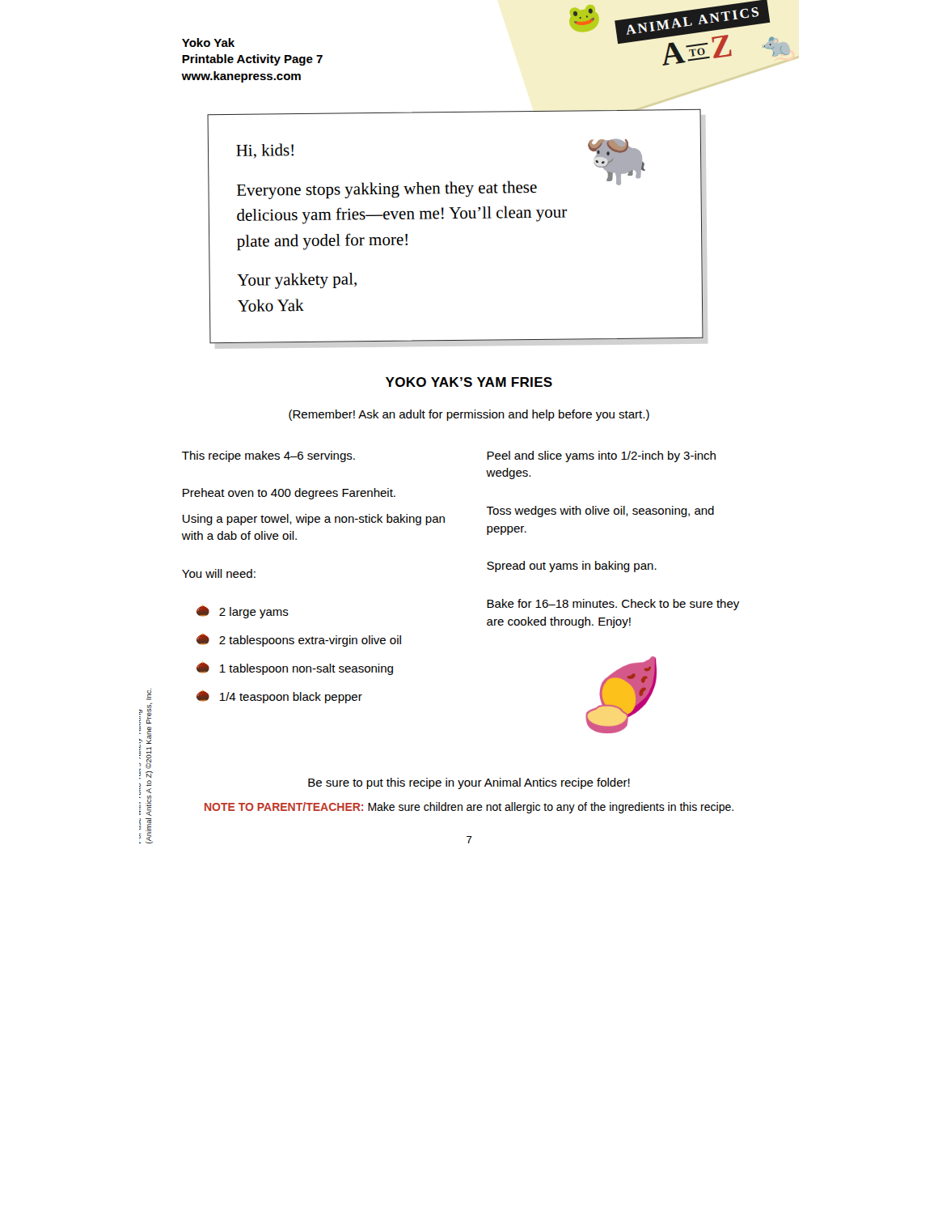🐸
ANIMAL ANTICS
ATO Z
🐀
Yoko Yak
Printable Activity Page 7
www.kanepress.com
🐃
Hi, kids!
Everyone stops yakking when they eat these delicious yam fries—even me! You’ll clean your plate and yodel for more!
Your yakkety pal,
Yoko Yak
YOKO YAK’S YAM FRIES
(Remember! Ask an adult for permission and help before you start.)
This recipe makes 4–6 servings.
Preheat oven to 400 degrees Farenheit.
Using a paper towel, wipe a non-stick baking pan with a dab of olive oil.
You will need:
2 large yams
2 tablespoons extra-virgin olive oil
1 tablespoon non-salt seasoning
1/4 teaspoon black pepper
Peel and slice yams into 1/2-inch by 3-inch wedges.
Toss wedges with olive oil, seasoning, and pepper.
Spread out yams in baking pan.
Bake for 16–18 minutes. Check to be sure they are cooked through. Enjoy!
🍠
Be sure to put this recipe in your Animal Antics recipe folder!
NOTE TO PARENT/TEACHER: Make sure children are not allergic to any of the ingredients in this recipe.
7
For use with Yoko Yak’s Yakety Yakking
(Animal Antics A to Z) ©2011 Kane Press, Inc.